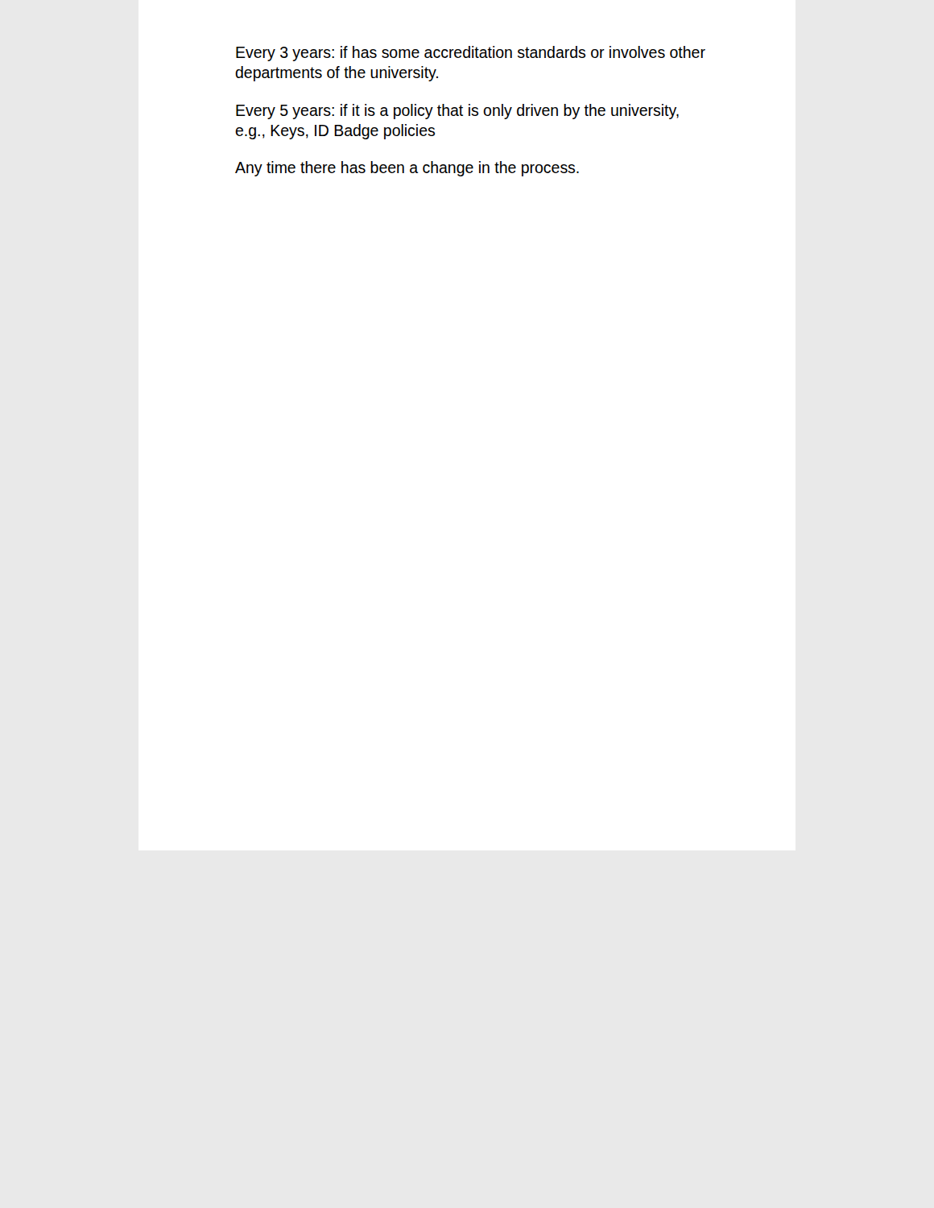Every 3 years: if has some accreditation standards or involves other departments of the university.
Every 5 years: if it is a policy that is only driven by the university, e.g., Keys, ID Badge policies
Any time there has been a change in the process.